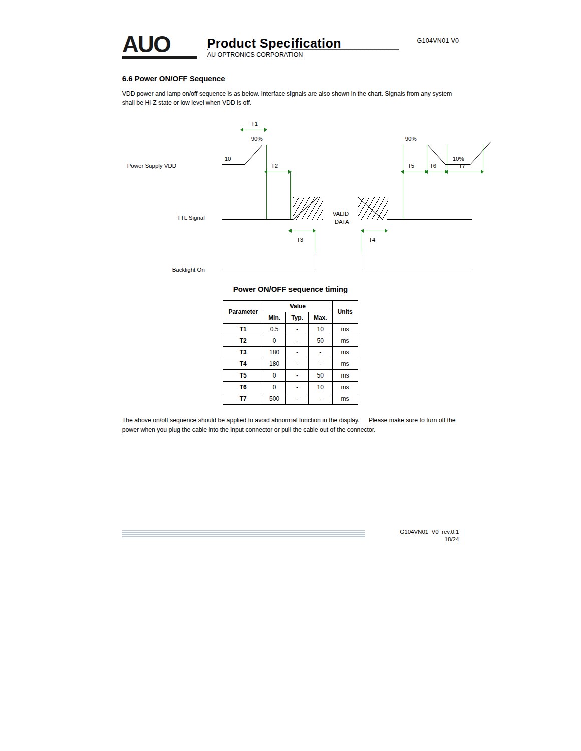AUO
Product Specification
AU OPTRONICS CORPORATION
G104VN01 V0
6.6 Power ON/OFF Sequence
VDD power and lamp on/off sequence is as below. Interface signals are also shown in the chart. Signals from any system shall be Hi-Z state or low level when VDD is off.
Power Supply VDD
TTL Signal
Backlight On
10
90%
90%
10%
T1
T2
T5
T6
T7
VALID
DATA
T3
T4
Power ON/OFF sequence timing
| Parameter | Value | Units |
| --- | --- | --- |
| Min. | Typ. | Max. |
| T1 | 0.5 | - | 10 | ms |
| T2 | 0 | - | 50 | ms |
| T3 | 180 | - | - | ms |
| T4 | 180 | - | - | ms |
| T5 | 0 | - | 50 | ms |
| T6 | 0 | - | 10 | ms |
| T7 | 500 | - | - | ms |
The above on/off sequence should be applied to avoid abnormal function in the display. Please make sure to turn off the power when you plug the cable into the input connector or pull the cable out of the connector.
G104VN01 V0 rev.0.1
18/24